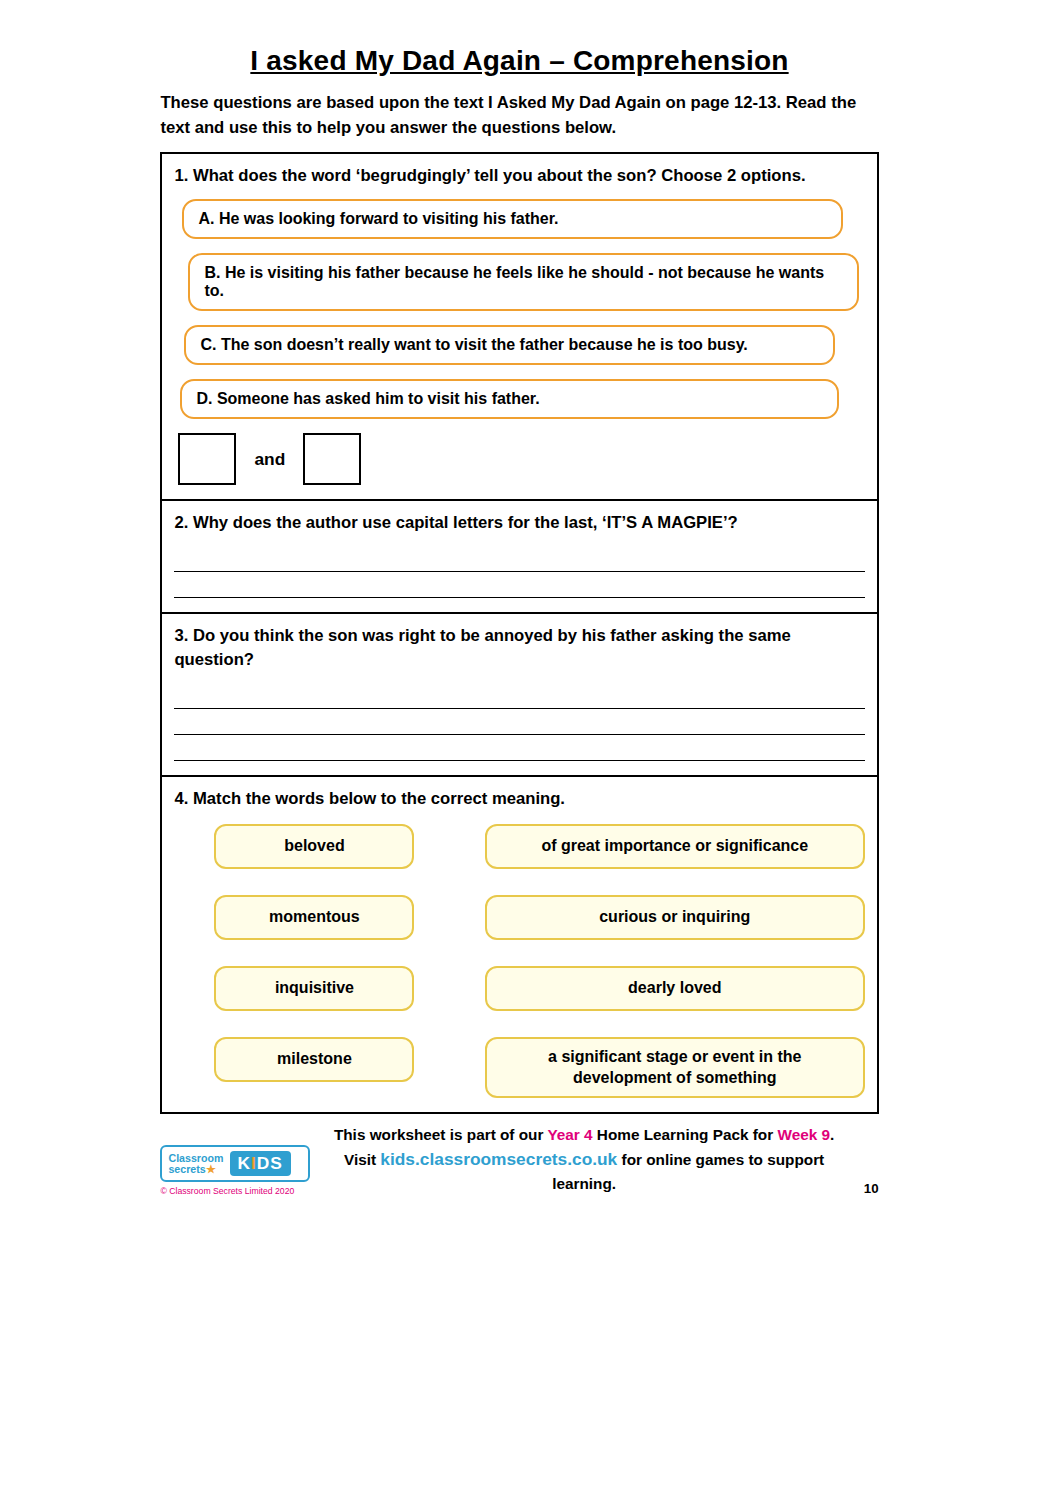I asked My Dad Again – Comprehension
These questions are based upon the text I Asked My Dad Again on page 12-13. Read the text and use this to help you answer the questions below.
1. What does the word ‘begrudgingly’ tell you about the son? Choose 2 options.
A. He was looking forward to visiting his father.
B. He is visiting his father because he feels like he should - not because he wants to.
C. The son doesn’t really want to visit the father because he is too busy.
D. Someone has asked him to visit his father.
and
2. Why does the author use capital letters for the last, ‘IT’S A MAGPIE’?
3. Do you think the son was right to be annoyed by his father asking the same question?
4. Match the words below to the correct meaning.
beloved
momentous
inquisitive
milestone
of great importance or significance
curious or inquiring
dearly loved
a significant stage or event in the development of something
Classroom
secrets★
KIDS
© Classroom Secrets Limited 2020
This worksheet is part of our Year 4 Home Learning Pack for Week 9.
Visit kids.classroomsecrets.co.uk for online games to support learning.
10